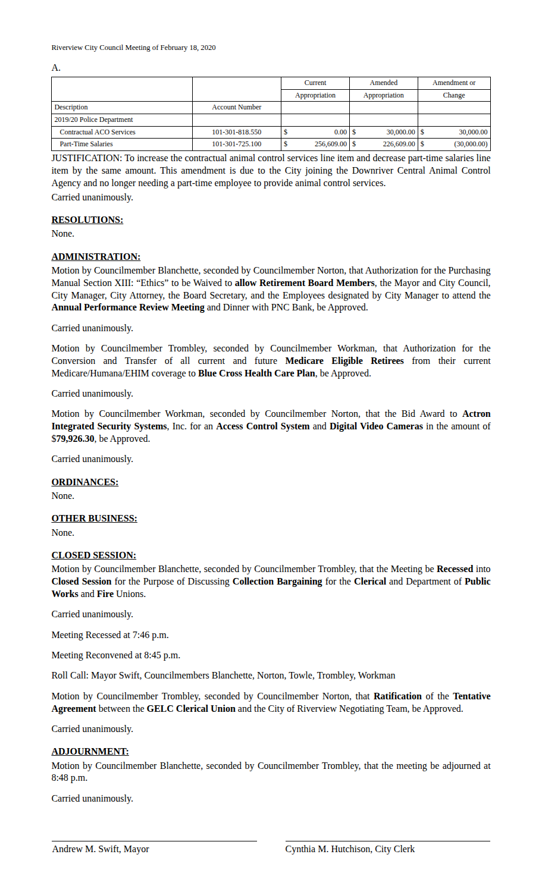Riverview City Council Meeting of February 18, 2020
A.
| | | Current | Amended | Amendment or |
| --- | --- | --- | --- | --- |
| Appropriation | Appropriation | Change |
| Description | Account Number | | | |
| 2019/20 Police Department | | | | | | | |
| Contractual ACO Services | 101-301-818.550 | $ | 0.00 | $ | 30,000.00 | $ | 30,000.00 |
| Part-Time Salaries | 101-301-725.100 | $ | 256,609.00 | $ | 226,609.00 | $ | (30,000.00) |
JUSTIFICATION: To increase the contractual animal control services line item and decrease part-time salaries line item by the same amount. This amendment is due to the City joining the Downriver Central Animal Control Agency and no longer needing a part-time employee to provide animal control services.
Carried unanimously.
RESOLUTIONS:
None.
ADMINISTRATION:
Motion by Councilmember Blanchette, seconded by Councilmember Norton, that Authorization for the Purchasing Manual Section XIII: “Ethics” to be Waived to allow Retirement Board Members, the Mayor and City Council, City Manager, City Attorney, the Board Secretary, and the Employees designated by City Manager to attend the Annual Performance Review Meeting and Dinner with PNC Bank, be Approved.
Carried unanimously.
Motion by Councilmember Trombley, seconded by Councilmember Workman, that Authorization for the Conversion and Transfer of all current and future Medicare Eligible Retirees from their current Medicare/Humana/EHIM coverage to Blue Cross Health Care Plan, be Approved.
Carried unanimously.
Motion by Councilmember Workman, seconded by Councilmember Norton, that the Bid Award to Actron Integrated Security Systems, Inc. for an Access Control System and Digital Video Cameras in the amount of $79,926.30, be Approved.
Carried unanimously.
ORDINANCES:
None.
OTHER BUSINESS:
None.
CLOSED SESSION:
Motion by Councilmember Blanchette, seconded by Councilmember Trombley, that the Meeting be Recessed into Closed Session for the Purpose of Discussing Collection Bargaining for the Clerical and Department of Public Works and Fire Unions.
Carried unanimously.
Meeting Recessed at 7:46 p.m.
Meeting Reconvened at 8:45 p.m.
Roll Call: Mayor Swift, Councilmembers Blanchette, Norton, Towle, Trombley, Workman
Motion by Councilmember Trombley, seconded by Councilmember Norton, that Ratification of the Tentative Agreement between the GELC Clerical Union and the City of Riverview Negotiating Team, be Approved.
Carried unanimously.
ADJOURNMENT:
Motion by Councilmember Blanchette, seconded by Councilmember Trombley, that the meeting be adjourned at 8:48 p.m.
Carried unanimously.
| Andrew M. Swift, Mayor | Cynthia M. Hutchison, City Clerk |